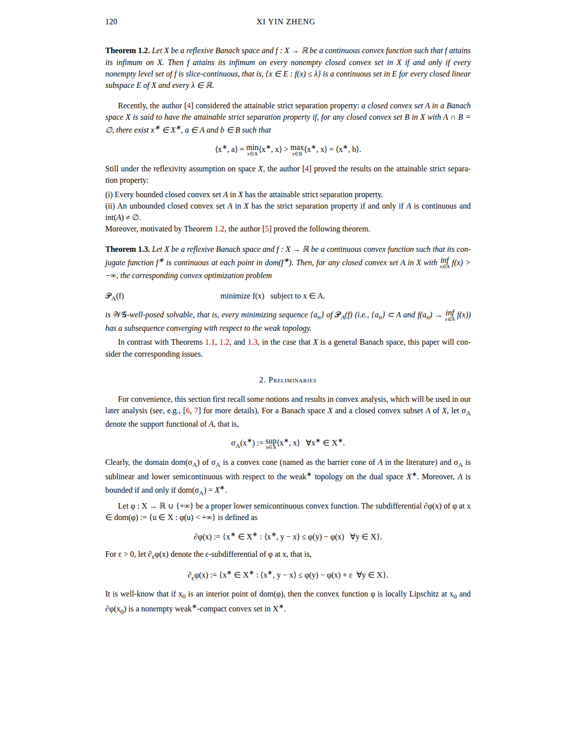120 XI YIN ZHENG
Theorem 1.2. Let X be a reflexive Banach space and f : X → ℝ be a continuous convex function such that f attains its infimum on X. Then f attains its infimum on every nonempty closed convex set in X if and only if every nonempty level set of f is slice-continuous, that is, {x ∈ E : f(x) ≤ λ} is a continuous set in E for every closed linear subspace E of X and every λ ∈ ℝ.
Recently, the author [4] considered the attainable strict separation property: a closed convex set A in a Banach space X is said to have the attainable strict separation property if, for any closed convex set B in X with A ∩ B = ∅, there exist x∗ ∈ X∗, a ∈ A and b ∈ B such that
⟨x∗, a⟩ = min x∈A⟨x∗, x⟩ > max x∈B⟨x∗, x⟩ = ⟨x∗, b⟩.
Still under the reflexivity assumption on space X, the author [4] proved the results on the attainable strict separation property:
(i) Every bounded closed convex set A in X has the attainable strict separation property.
(ii) An unbounded closed convex set A in X has the strict separation property if and only if A is continuous and int(A) ≠ ∅.
Moreover, motivated by Theorem 1.2, the author [5] proved the following theorem.
Theorem 1.3. Let X be a reflexive Banach space and f : X → ℝ be a continuous convex function such that its conjugate function f∗ is continuous at each point in dom(f∗). Then, for any closed convex set A in X with inf x∈A f(x) > −∞, the corresponding convex optimization problem
𝒫A(f) minimize f(x) subject to x ∈ A.
is 𝒲𝒢-well-posed solvable, that is, every minimizing sequence {an} of 𝒫A(f) (i.e., {an} ⊂ A and f(an) → inf x∈A f(x)) has a subsequence converging with respect to the weak topology.
In contrast with Theorems 1.1, 1.2, and 1.3, in the case that X is a general Banach space, this paper will consider the corresponding issues.
2. Preliminaries
For convenience, this section first recall some notions and results in convex analysis, which will be used in our later analysis (see, e.g., [6, 7] for more details). For a Banach space X and a closed convex subset A of X, let σA denote the support functional of A, that is,
σA(x∗) := sup x∈A⟨x∗, x⟩ ∀x∗ ∈ X∗.
Clearly, the domain dom(σA) of σA is a convex cone (named as the barrier cone of A in the literature) and σA is sublinear and lower semicontinuous with respect to the weak∗ topology on the dual space X∗. Moreover, A is bounded if and only if dom(σA) = X∗.
Let φ : X → ℝ ∪ {+∞} be a proper lower semicontinuous convex function. The subdifferential ∂φ(x) of φ at x ∈ dom(φ) := {u ∈ X : φ(u) < +∞} is defined as
∂φ(x) := {x∗ ∈ X∗ : ⟨x∗, y − x⟩ ≤ φ(y) − φ(x) ∀y ∈ X}.
For ε > 0, let ∂εφ(x) denote the ε-subdifferential of φ at x, that is,
∂εφ(x) := {x∗ ∈ X∗ : ⟨x∗, y − x⟩ ≤ φ(y) − φ(x) + ε ∀y ∈ X}.
It is well-know that if x0 is an interior point of dom(φ), then the convex function φ is locally Lipschitz at x0 and ∂φ(x0) is a nonempty weak∗-compact convex set in X∗.